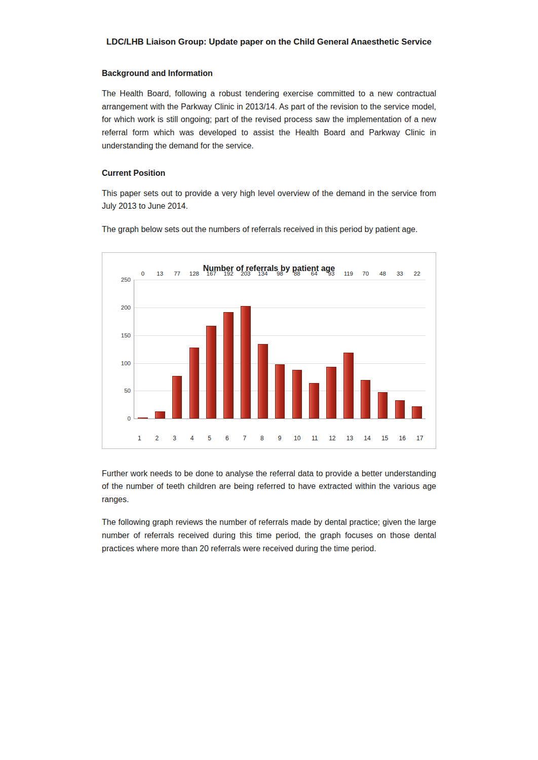LDC/LHB Liaison Group: Update paper on the Child General Anaesthetic Service
Background and Information
The Health Board, following a robust tendering exercise committed to a new contractual arrangement with the Parkway Clinic in 2013/14. As part of the revision to the service model, for which work is still ongoing; part of the revised process saw the implementation of a new referral form which was developed to assist the Health Board and Parkway Clinic in understanding the demand for the service.
Current Position
This paper sets out to provide a very high level overview of the demand in the service from July 2013 to June 2014.
The graph below sets out the numbers of referrals received in this period by patient age.
Number of referrals by patient age
250
200
150
100
50
0
0
13
77
128
167
192
203
134
98
88
64
93
119
70
48
33
22
1234567891011121314151617
Further work needs to be done to analyse the referral data to provide a better understanding of the number of teeth children are being referred to have extracted within the various age ranges.
The following graph reviews the number of referrals made by dental practice; given the large number of referrals received during this time period, the graph focuses on those dental practices where more than 20 referrals were received during the time period.